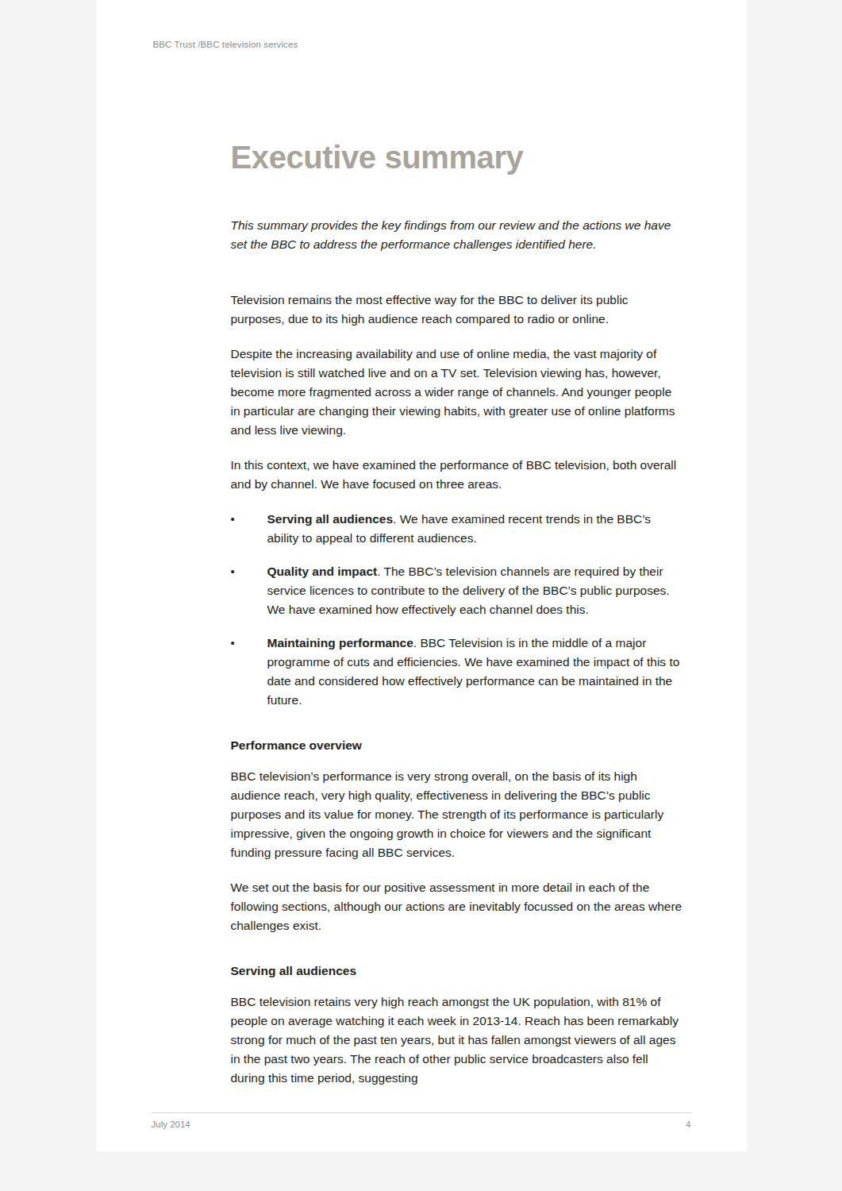BBC Trust /BBC television services
Executive summary
This summary provides the key findings from our review and the actions we have set the BBC to address the performance challenges identified here.
Television remains the most effective way for the BBC to deliver its public purposes, due to its high audience reach compared to radio or online.
Despite the increasing availability and use of online media, the vast majority of television is still watched live and on a TV set. Television viewing has, however, become more fragmented across a wider range of channels. And younger people in particular are changing their viewing habits, with greater use of online platforms and less live viewing.
In this context, we have examined the performance of BBC television, both overall and by channel. We have focused on three areas.
Serving all audiences. We have examined recent trends in the BBC’s ability to appeal to different audiences.
Quality and impact. The BBC’s television channels are required by their service licences to contribute to the delivery of the BBC’s public purposes. We have examined how effectively each channel does this.
Maintaining performance. BBC Television is in the middle of a major programme of cuts and efficiencies. We have examined the impact of this to date and considered how effectively performance can be maintained in the future.
Performance overview
BBC television’s performance is very strong overall, on the basis of its high audience reach, very high quality, effectiveness in delivering the BBC’s public purposes and its value for money. The strength of its performance is particularly impressive, given the ongoing growth in choice for viewers and the significant funding pressure facing all BBC services.
We set out the basis for our positive assessment in more detail in each of the following sections, although our actions are inevitably focussed on the areas where challenges exist.
Serving all audiences
BBC television retains very high reach amongst the UK population, with 81% of people on average watching it each week in 2013-14. Reach has been remarkably strong for much of the past ten years, but it has fallen amongst viewers of all ages in the past two years. The reach of other public service broadcasters also fell during this time period, suggesting
July 2014 4